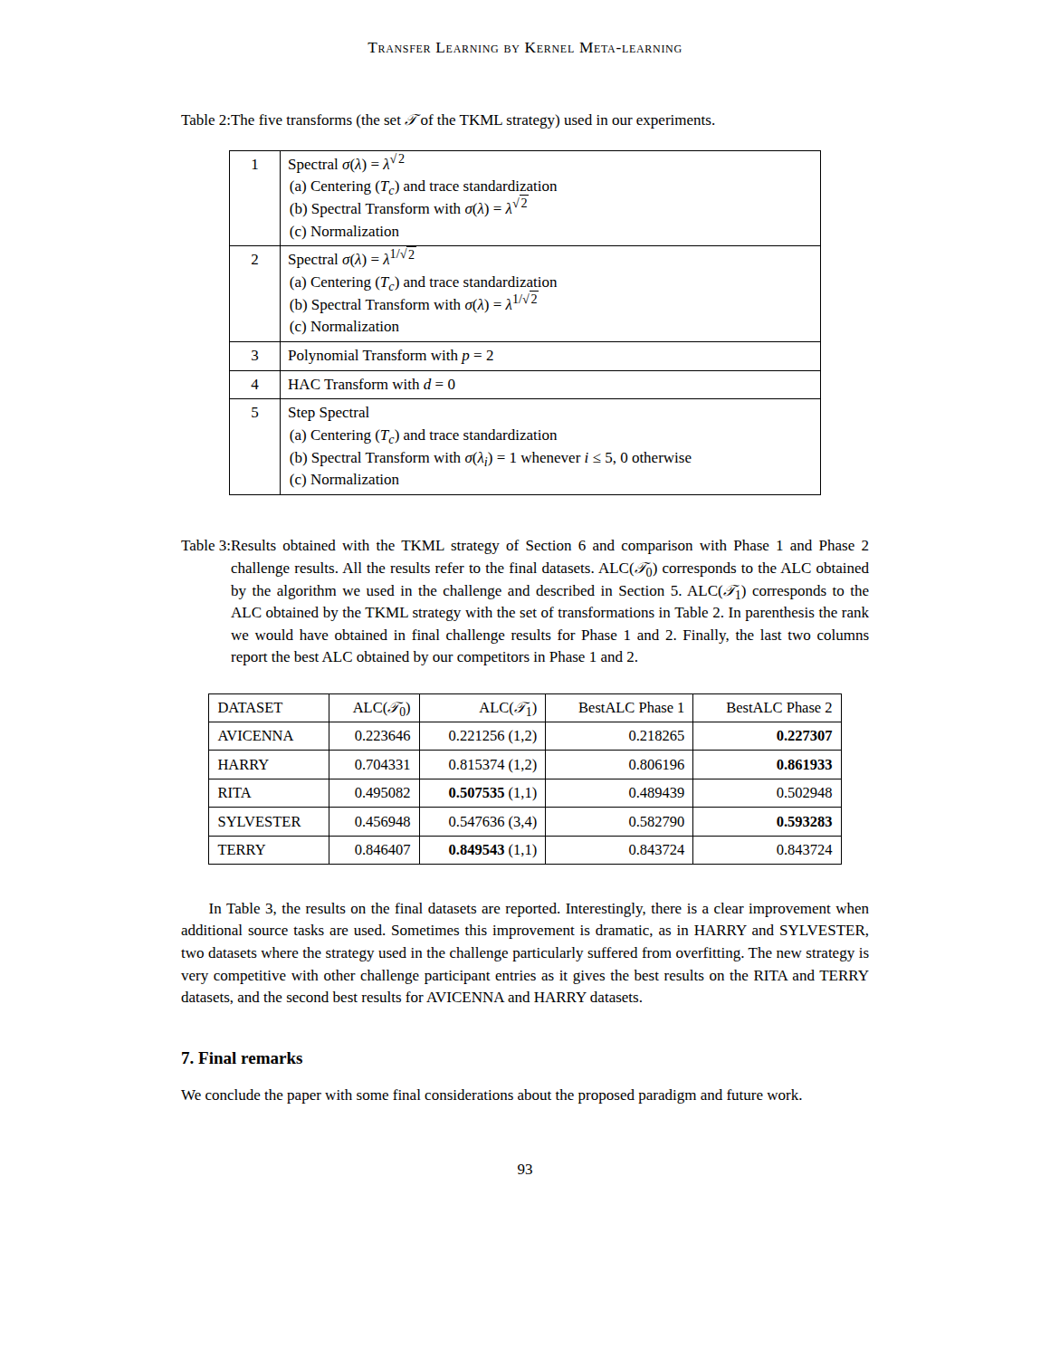Transfer Learning by Kernel Meta-learning
| Table 2: | The five transforms (the set 𝒯 of the TKML strategy) used in our experiments. |
| 1 | Spectral σ ( λ ) = λ √ 2 (a) Centering ( T c ) and trace standardization (b) Spectral Transform with σ ( λ ) = λ √ 2 (c) Normalization |
| 2 | Spectral σ ( λ ) = λ 1/ √ 2 (a) Centering ( T c ) and trace standardization (b) Spectral Transform with σ ( λ ) = λ 1/ √ 2 (c) Normalization |
| 3 | Polynomial Transform with p = 2 |
| 4 | HAC Transform with d = 0 |
| 5 | Step Spectral (a) Centering ( T c ) and trace standardization (b) Spectral Transform with σ ( λ i ) = 1 whenever i ≤ 5, 0 otherwise (c) Normalization |
| Table 3: | Results obtained with the TKML strategy of Section 6 and comparison with Phase 1 and Phase 2 challenge results. All the results refer to the final datasets. ALC( 𝒯 0 ) corresponds to the ALC obtained by the algorithm we used in the challenge and described in Section 5. ALC( 𝒯 1 ) corresponds to the ALC obtained by the TKML strategy with the set of transformations in Table 2. In parenthesis the rank we would have obtained in final challenge results for Phase 1 and 2. Finally, the last two columns report the best ALC obtained by our competitors in Phase 1 and 2. |
| DATASET | ALC( 𝒯 0 ) | ALC( 𝒯 1 ) | BestALC Phase 1 | BestALC Phase 2 |
| --- | --- | --- | --- | --- |
| AVICENNA | 0.223646 | 0.221256 (1,2) | 0.218265 | 0.227307 |
| HARRY | 0.704331 | 0.815374 (1,2) | 0.806196 | 0.861933 |
| RITA | 0.495082 | 0.507535 (1,1) | 0.489439 | 0.502948 |
| SYLVESTER | 0.456948 | 0.547636 (3,4) | 0.582790 | 0.593283 |
| TERRY | 0.846407 | 0.849543 (1,1) | 0.843724 | 0.843724 |
In Table 3, the results on the final datasets are reported. Interestingly, there is a clear improvement when additional source tasks are used. Sometimes this improvement is dramatic, as in HARRY and SYLVESTER, two datasets where the strategy used in the challenge particularly suffered from overfitting. The new strategy is very competitive with other challenge participant entries as it gives the best results on the RITA and TERRY datasets, and the second best results for AVICENNA and HARRY datasets.
7. Final remarks
We conclude the paper with some final considerations about the proposed paradigm and future work.
93